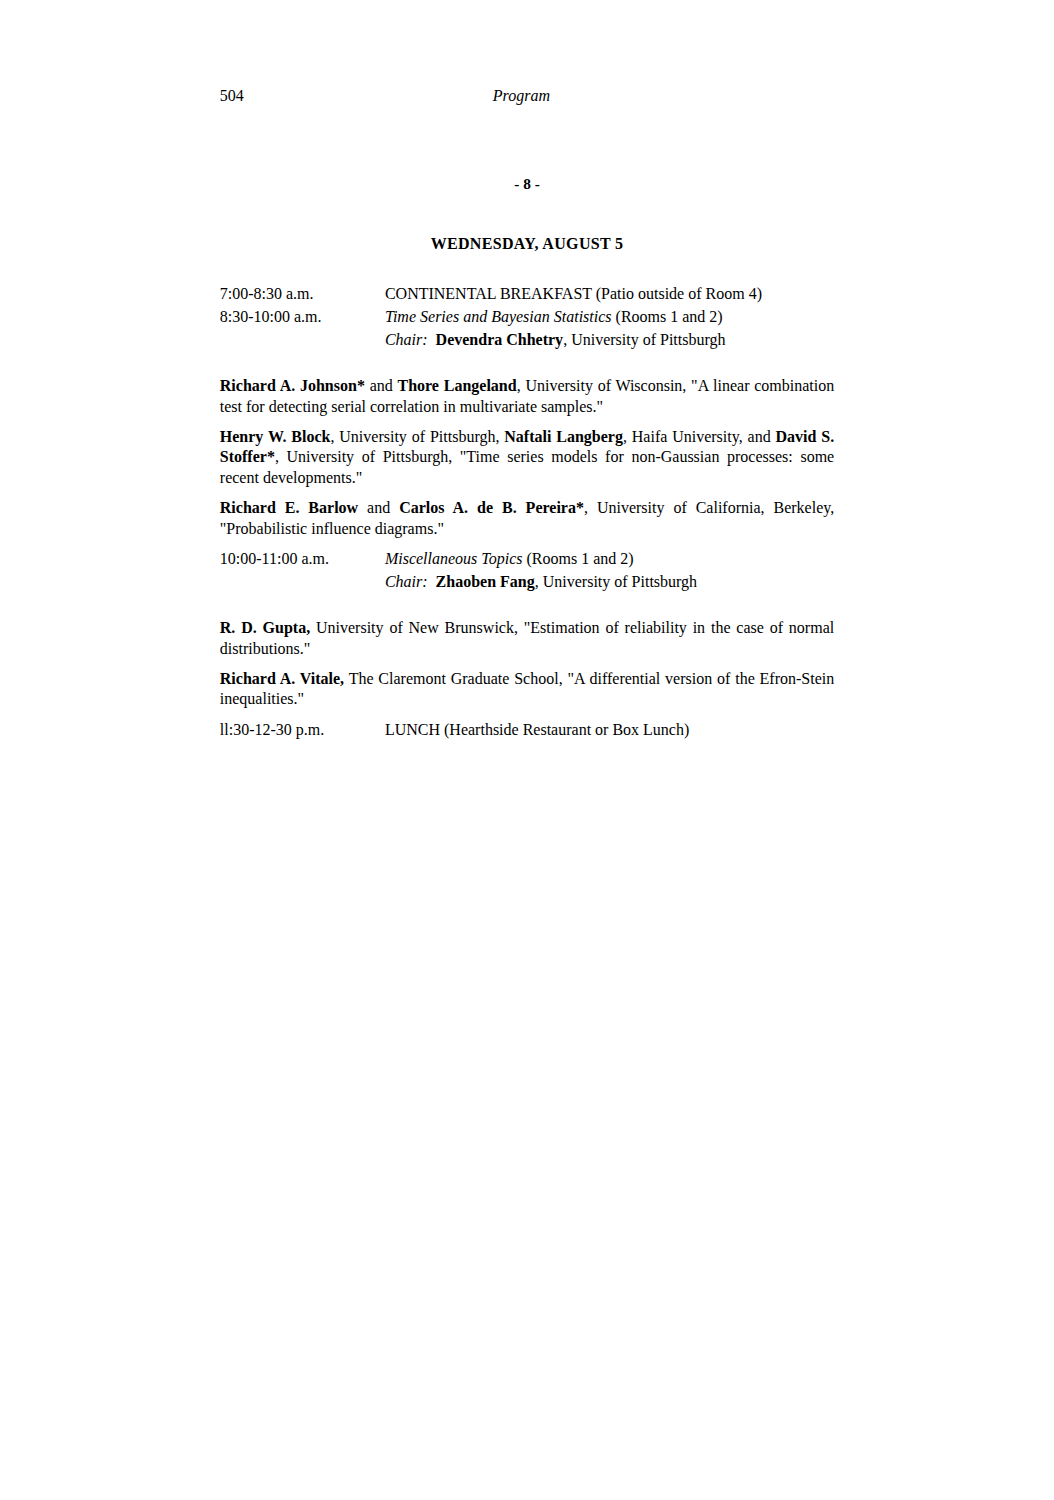504
Program
- 8 -
WEDNESDAY, AUGUST 5
| 7:00-8:30 a.m. | CONTINENTAL BREAKFAST (Patio outside of Room 4) |
| 8:30-10:00 a.m. | Time Series and Bayesian Statistics (Rooms 1 and 2) |
| | Chair: Devendra Chhetry , University of Pittsburgh |
Richard A. Johnson* and Thore Langeland, University of Wisconsin, "A linear combination test for detecting serial correlation in multivariate samples."
Henry W. Block, University of Pittsburgh, Naftali Langberg, Haifa University, and David S. Stoffer*, University of Pittsburgh, "Time series models for non-Gaussian processes: some recent developments."
Richard E. Barlow and Carlos A. de B. Pereira*, University of California, Berkeley, "Probabilistic influence diagrams."
| 10:00-11:00 a.m. | Miscellaneous Topics (Rooms 1 and 2) |
| | Chair: Zhaoben Fang , University of Pittsburgh |
R. D. Gupta, University of New Brunswick, "Estimation of reliability in the case of normal distributions."
Richard A. Vitale, The Claremont Graduate School, "A differential version of the Efron-Stein inequalities."
| ll:30-12-30 p.m. | LUNCH (Hearthside Restaurant or Box Lunch) |